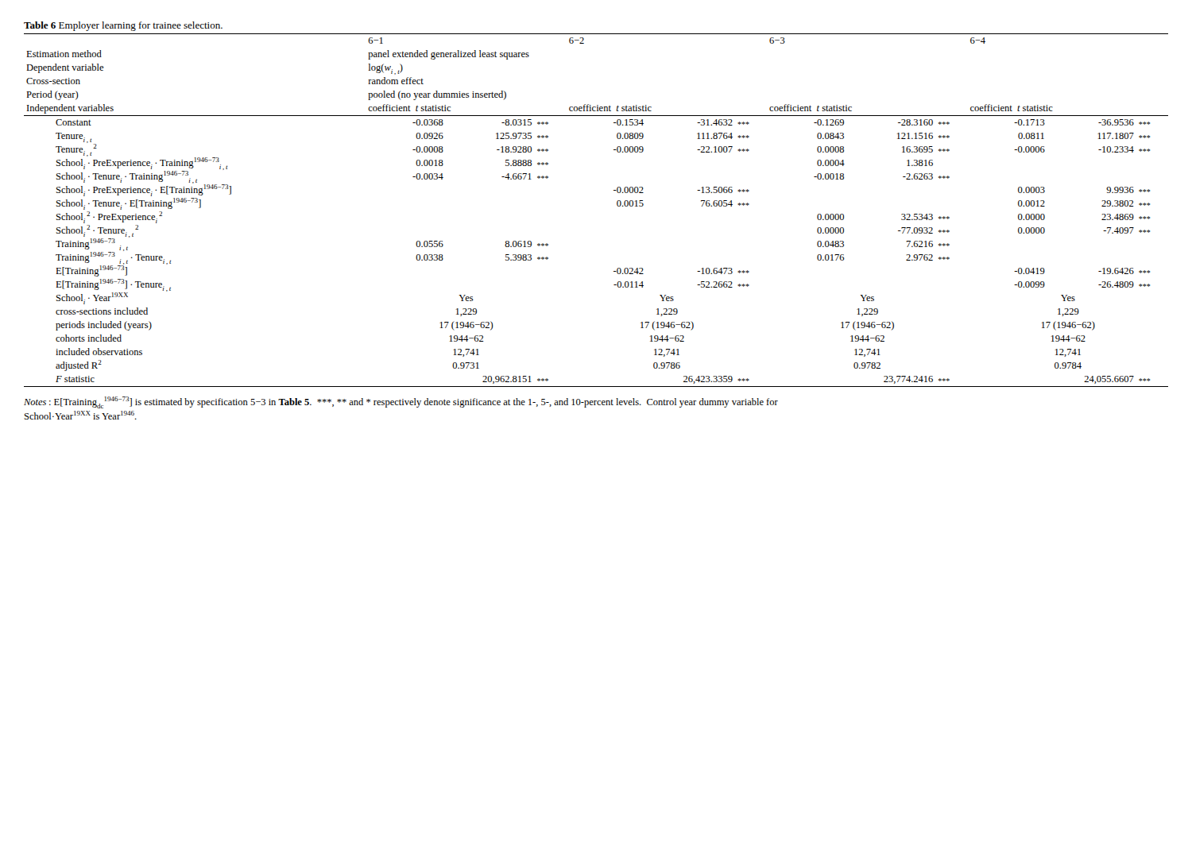Table 6 Employer learning for trainee selection.
| | 6−1 | 6−2 | 6−3 | 6−4 |
| Estimation method | panel extended generalized least squares |
| Dependent variable | log( w i , t ) |
| Cross-section | random effect |
| Period (year) | pooled (no year dummies inserted) |
| Independent variables | coefficient t statistic | coefficient t statistic | coefficient t statistic | coefficient t statistic |
| Constant | -0.0368 | -8.0315 | *** | -0.1534 | -31.4632 | *** | -0.1269 | -28.3160 | *** | -0.1713 | -36.9536 | *** |
| Tenure i , t | 0.0926 | 125.9735 | *** | 0.0809 | 111.8764 | *** | 0.0843 | 121.1516 | *** | 0.0811 | 117.1807 | *** |
| Tenure i , t 2 | -0.0008 | -18.9280 | *** | -0.0009 | -22.1007 | *** | 0.0008 | 16.3695 | *** | -0.0006 | -10.2334 | *** |
| School i · PreExperience i · Training 1946−73 i , t | 0.0018 | 5.8888 | *** | | | | 0.0004 | 1.3816 | | | | |
| School i · Tenure i · Training 1946−73 i , t | -0.0034 | -4.6671 | *** | | | | -0.0018 | -2.6263 | *** | | | |
| School i · PreExperience i · E[Training 1946−73 ] | | | | -0.0002 | -13.5066 | *** | | | | 0.0003 | 9.9936 | *** |
| School i · Tenure i · E[Training 1946−73 ] | | | | 0.0015 | 76.6054 | *** | | | | 0.0012 | 29.3802 | *** |
| School i 2 · PreExperience i 2 | | | | | | | 0.0000 | 32.5343 | *** | 0.0000 | 23.4869 | *** |
| School i 2 · Tenure i , t 2 | | | | | | | 0.0000 | -77.0932 | *** | 0.0000 | -7.4097 | *** |
| Training 1946−73 i , t | 0.0556 | 8.0619 | *** | | | | 0.0483 | 7.6216 | *** | | | |
| Training 1946−73 i , t · Tenure i , t | 0.0338 | 5.3983 | *** | | | | 0.0176 | 2.9762 | *** | | | |
| E[Training 1946−73 ] | | | | -0.0242 | -10.6473 | *** | | | | -0.0419 | -19.6426 | *** |
| E[Training 1946−73 ] · Tenure i , t | | | | -0.0114 | -52.2662 | *** | | | | -0.0099 | -26.4809 | *** |
| School i · Year 19XX | Yes | Yes | Yes | Yes |
| cross-sections included | 1,229 | 1,229 | 1,229 | 1,229 |
| periods included (years) | 17 (1946−62) | 17 (1946−62) | 17 (1946−62) | 17 (1946−62) |
| cohorts included | 1944−62 | 1944−62 | 1944−62 | 1944−62 |
| included observations | 12,741 | 12,741 | 12,741 | 12,741 |
| adjusted R 2 | 0.9731 | 0.9786 | 0.9782 | 0.9784 |
| F statistic | 20,962.8151 | *** | 26,423.3359 | *** | 23,774.2416 | *** | 24,055.6607 | *** |
Notes : E[Trainingdc1946−73] is estimated by specification 5−3 in Table 5. ***, ** and * respectively denote significance at the 1-, 5-, and 10-percent levels. Control year dummy variable for School·Year19XX is Year1946.